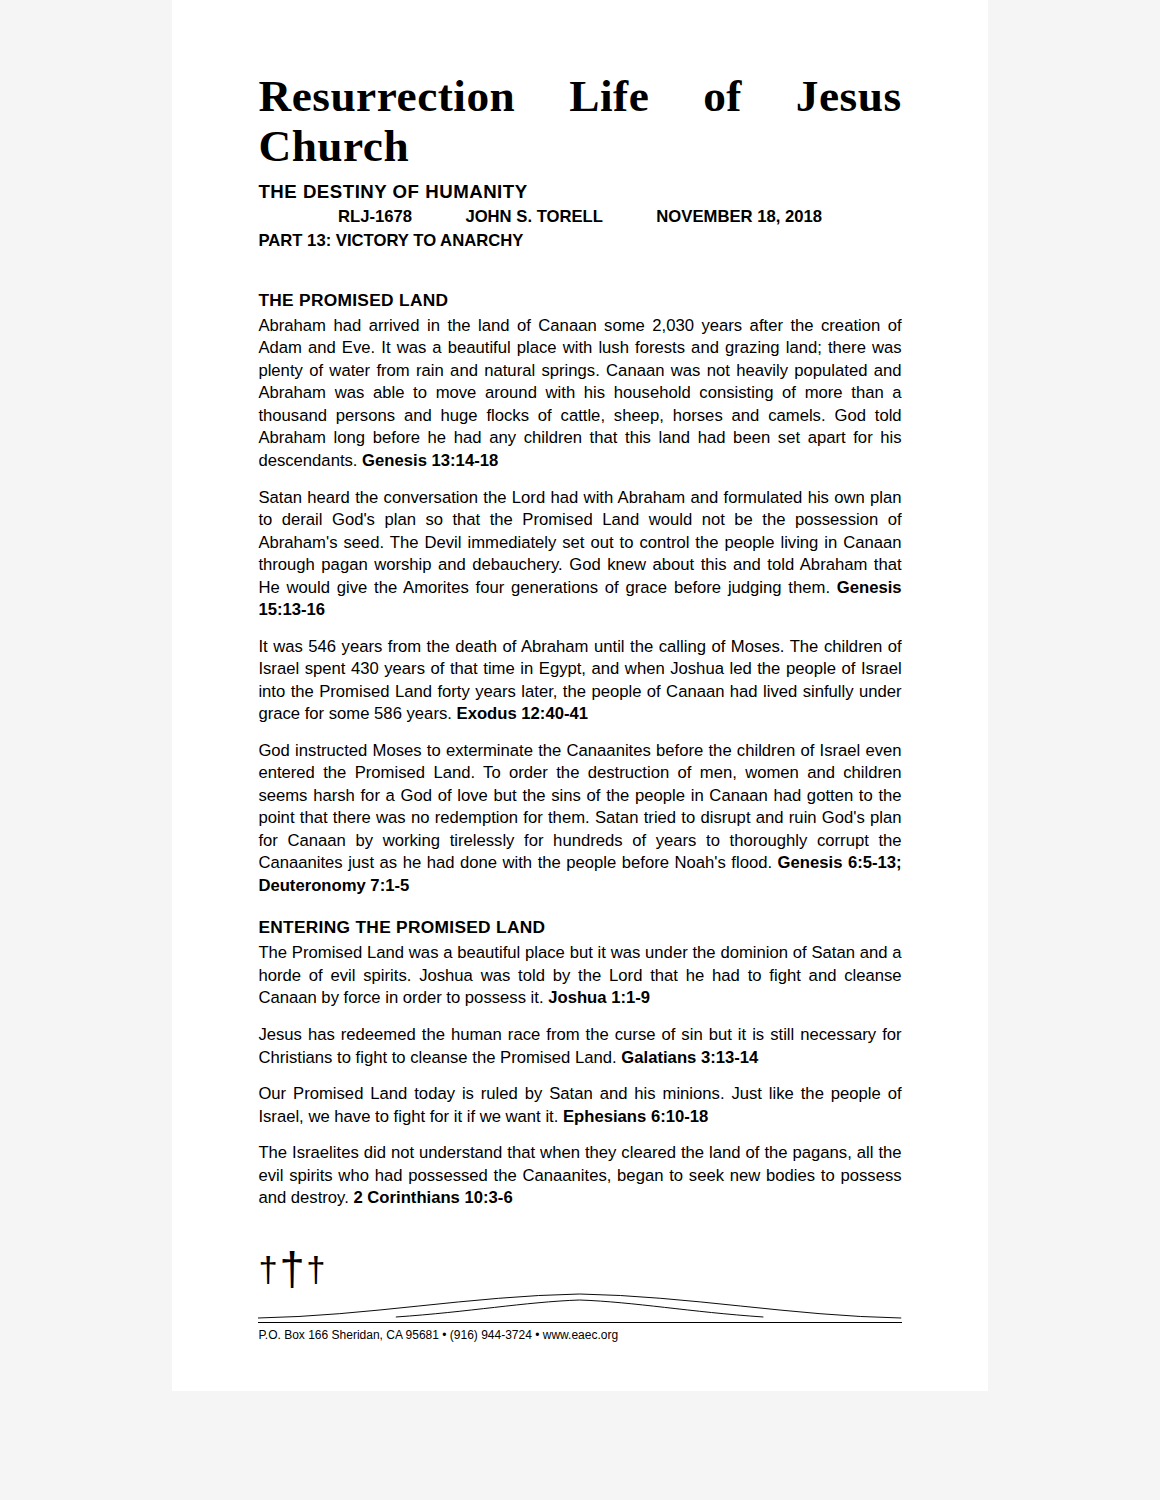Resurrection Life of Jesus Church
THE DESTINY OF HUMANITY
RLJ-1678 JOHN S. TORELL NOVEMBER 18, 2018
PART 13: VICTORY TO ANARCHY
THE PROMISED LAND
Abraham had arrived in the land of Canaan some 2,030 years after the creation of Adam and Eve. It was a beautiful place with lush forests and grazing land; there was plenty of water from rain and natural springs. Canaan was not heavily populated and Abraham was able to move around with his household consisting of more than a thousand persons and huge flocks of cattle, sheep, horses and camels. God told Abraham long before he had any children that this land had been set apart for his descendants. Genesis 13:14-18
Satan heard the conversation the Lord had with Abraham and formulated his own plan to derail God's plan so that the Promised Land would not be the possession of Abraham's seed. The Devil immediately set out to control the people living in Canaan through pagan worship and debauchery. God knew about this and told Abraham that He would give the Amorites four generations of grace before judging them. Genesis 15:13-16
It was 546 years from the death of Abraham until the calling of Moses. The children of Israel spent 430 years of that time in Egypt, and when Joshua led the people of Israel into the Promised Land forty years later, the people of Canaan had lived sinfully under grace for some 586 years. Exodus 12:40-41
God instructed Moses to exterminate the Canaanites before the children of Israel even entered the Promised Land. To order the destruction of men, women and children seems harsh for a God of love but the sins of the people in Canaan had gotten to the point that there was no redemption for them. Satan tried to disrupt and ruin God's plan for Canaan by working tirelessly for hundreds of years to thoroughly corrupt the Canaanites just as he had done with the people before Noah's flood. Genesis 6:5-13; Deuteronomy 7:1-5
ENTERING THE PROMISED LAND
The Promised Land was a beautiful place but it was under the dominion of Satan and a horde of evil spirits. Joshua was told by the Lord that he had to fight and cleanse Canaan by force in order to possess it. Joshua 1:1-9
Jesus has redeemed the human race from the curse of sin but it is still necessary for Christians to fight to cleanse the Promised Land. Galatians 3:13-14
Our Promised Land today is ruled by Satan and his minions. Just like the people of Israel, we have to fight for it if we want it. Ephesians 6:10-18
The Israelites did not understand that when they cleared the land of the pagans, all the evil spirits who had possessed the Canaanites, began to seek new bodies to possess and destroy. 2 Corinthians 10:3-6
†††
P.O. Box 166 Sheridan, CA 95681 • (916) 944-3724 • www.eaec.org